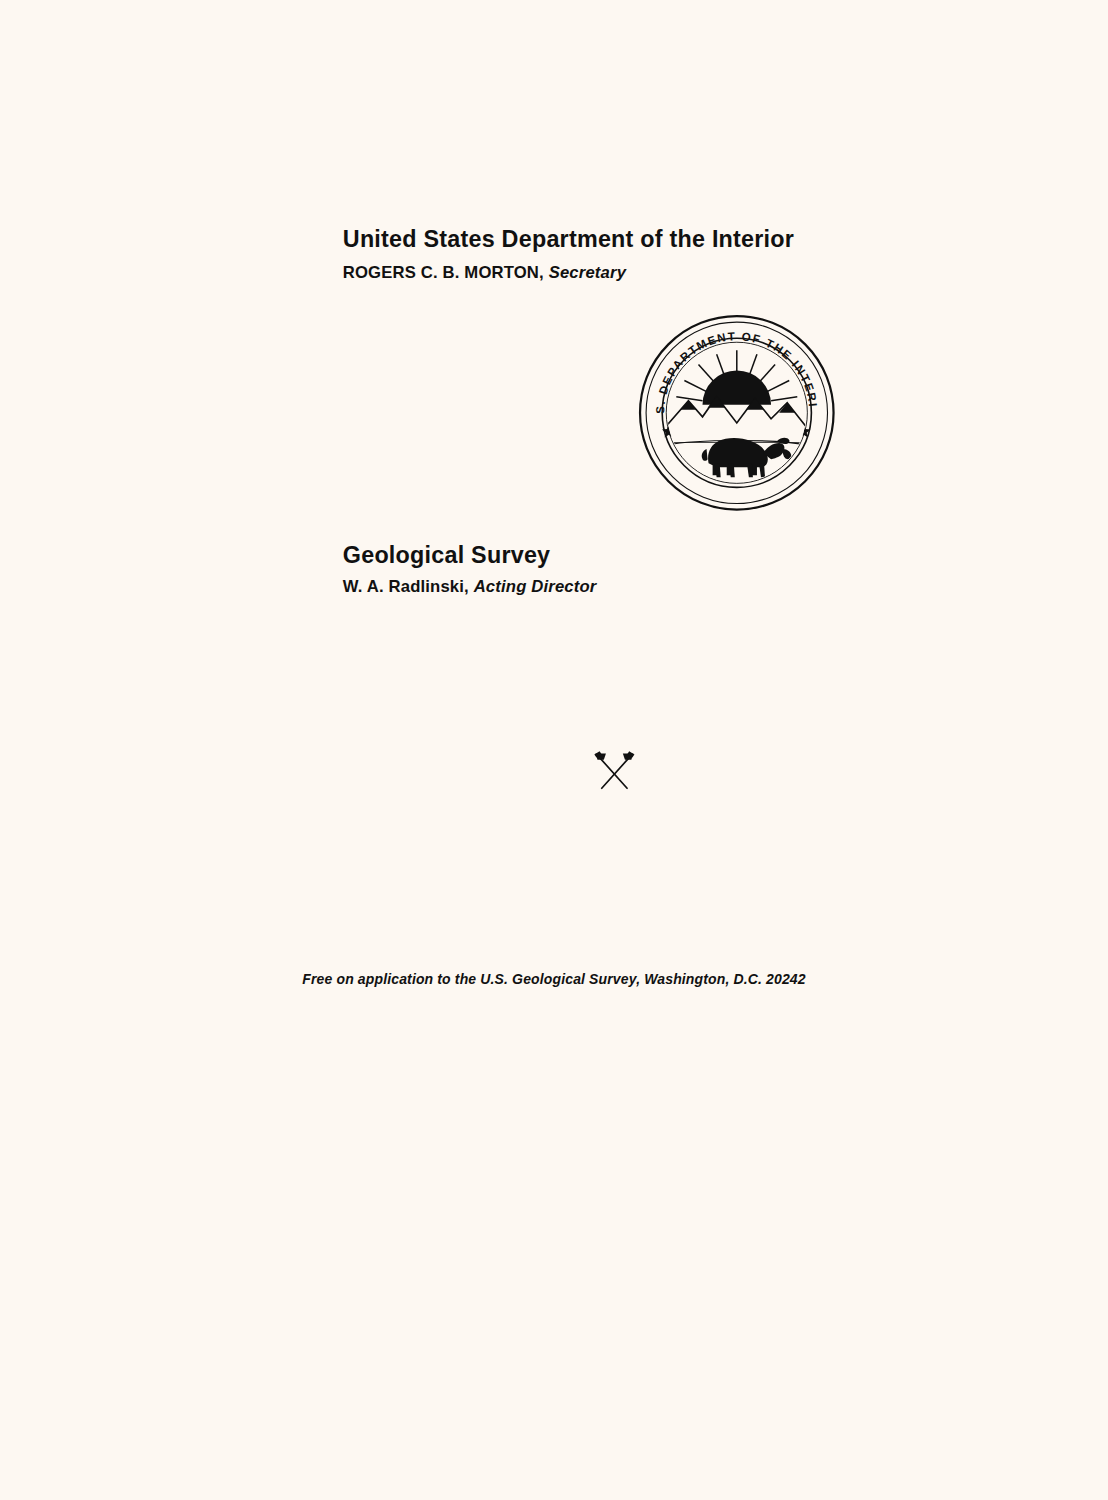United States Department of the Interior
ROGERS C. B. MORTON, Secretary
U.S. DEPARTMENT OF THE INTERIOR MARCH 3, 1849
Geological Survey
W. A. Radlinski, Acting Director
Free on application to the U.S. Geological Survey, Washington, D.C. 20242